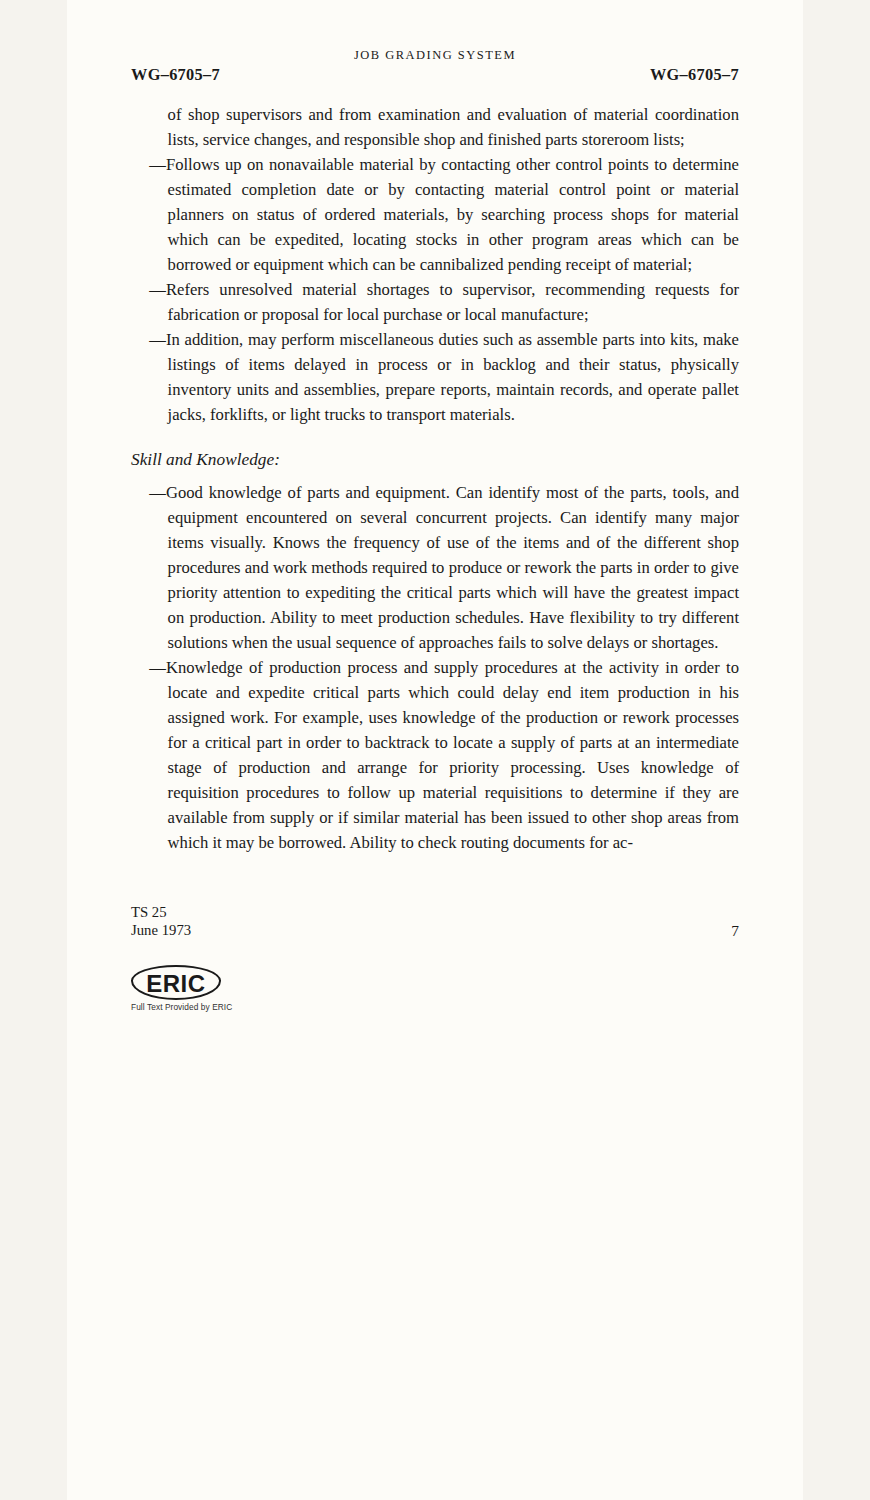Job Grading System
WG–6705–7 WG–6705–7
of shop supervisors and from examination and evaluation of material coordination lists, service changes, and responsible shop and finished parts storeroom lists;
—Follows up on nonavailable material by contacting other control points to determine estimated completion date or by contacting material control point or material planners on status of ordered materials, by searching process shops for material which can be expedited, locating stocks in other program areas which can be borrowed or equipment which can be cannibalized pending receipt of material;
—Refers unresolved material shortages to supervisor, recommending requests for fabrication or proposal for local purchase or local manufacture;
—In addition, may perform miscellaneous duties such as assemble parts into kits, make listings of items delayed in process or in backlog and their status, physically inventory units and assemblies, prepare reports, maintain records, and operate pallet jacks, forklifts, or light trucks to transport materials.
Skill and Knowledge:
—Good knowledge of parts and equipment. Can identify most of the parts, tools, and equipment encountered on several concurrent projects. Can identify many major items visually. Knows the frequency of use of the items and of the different shop procedures and work methods required to produce or rework the parts in order to give priority attention to expediting the critical parts which will have the greatest impact on production. Ability to meet production schedules. Have flexibility to try different solutions when the usual sequence of approaches fails to solve delays or shortages.
—Knowledge of production process and supply procedures at the activity in order to locate and expedite critical parts which could delay end item production in his assigned work. For example, uses knowledge of the production or rework processes for a critical part in order to backtrack to locate a supply of parts at an intermediate stage of production and arrange for priority processing. Uses knowledge of requisition procedures to follow up material requisitions to determine if they are available from supply or if similar material has been issued to other shop areas from which it may be borrowed. Ability to check routing documents for ac-
TS 25
June 1973
7
ERIC
Full Text Provided by ERIC